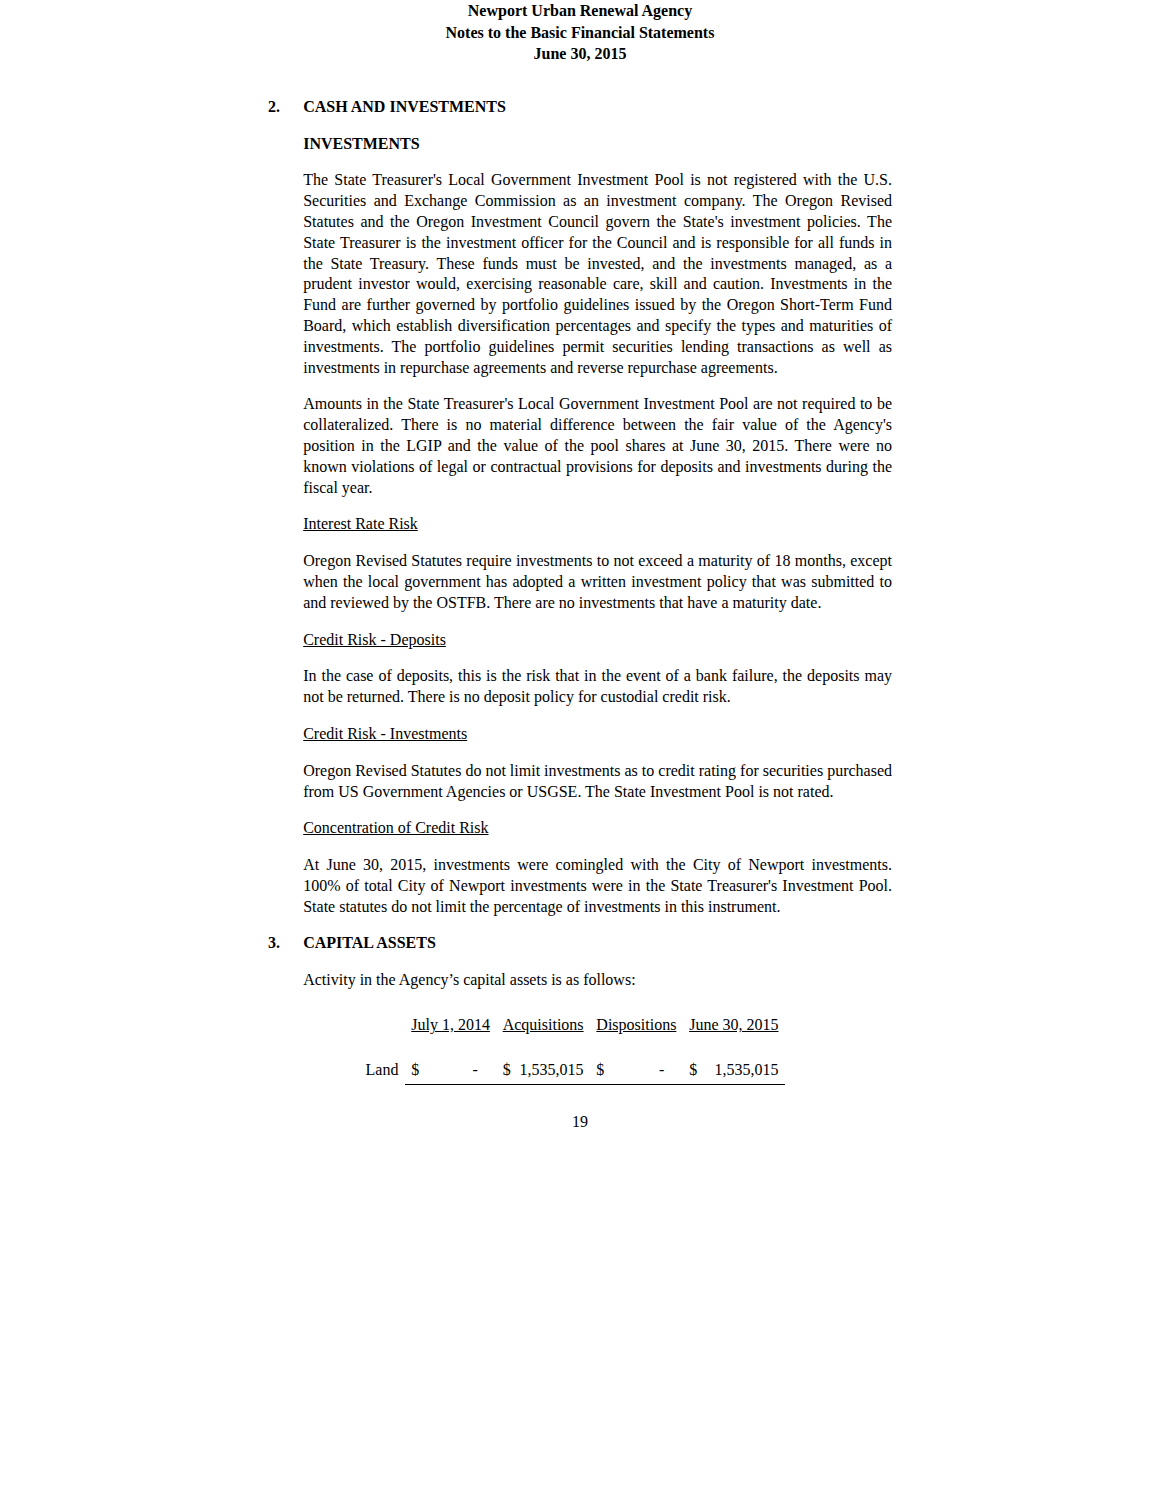Newport Urban Renewal Agency
Notes to the Basic Financial Statements
June 30, 2015
2. CASH AND INVESTMENTS
INVESTMENTS
The State Treasurer's Local Government Investment Pool is not registered with the U.S. Securities and Exchange Commission as an investment company. The Oregon Revised Statutes and the Oregon Investment Council govern the State's investment policies. The State Treasurer is the investment officer for the Council and is responsible for all funds in the State Treasury. These funds must be invested, and the investments managed, as a prudent investor would, exercising reasonable care, skill and caution. Investments in the Fund are further governed by portfolio guidelines issued by the Oregon Short-Term Fund Board, which establish diversification percentages and specify the types and maturities of investments. The portfolio guidelines permit securities lending transactions as well as investments in repurchase agreements and reverse repurchase agreements.
Amounts in the State Treasurer's Local Government Investment Pool are not required to be collateralized. There is no material difference between the fair value of the Agency's position in the LGIP and the value of the pool shares at June 30, 2015. There were no known violations of legal or contractual provisions for deposits and investments during the fiscal year.
Interest Rate Risk
Oregon Revised Statutes require investments to not exceed a maturity of 18 months, except when the local government has adopted a written investment policy that was submitted to and reviewed by the OSTFB. There are no investments that have a maturity date.
Credit Risk - Deposits
In the case of deposits, this is the risk that in the event of a bank failure, the deposits may not be returned. There is no deposit policy for custodial credit risk.
Credit Risk - Investments
Oregon Revised Statutes do not limit investments as to credit rating for securities purchased from US Government Agencies or USGSE. The State Investment Pool is not rated.
Concentration of Credit Risk
At June 30, 2015, investments were comingled with the City of Newport investments. 100% of total City of Newport investments were in the State Treasurer's Investment Pool. State statutes do not limit the percentage of investments in this instrument.
3. CAPITAL ASSETS
Activity in the Agency’s capital assets is as follows:
| | July 1, 2014 | Acquisitions | Dispositions | June 30, 2015 |
| --- | --- | --- | --- | --- |
| Land | $ | - | $ | 1,535,015 | $ | - | $ | 1,535,015 |
19